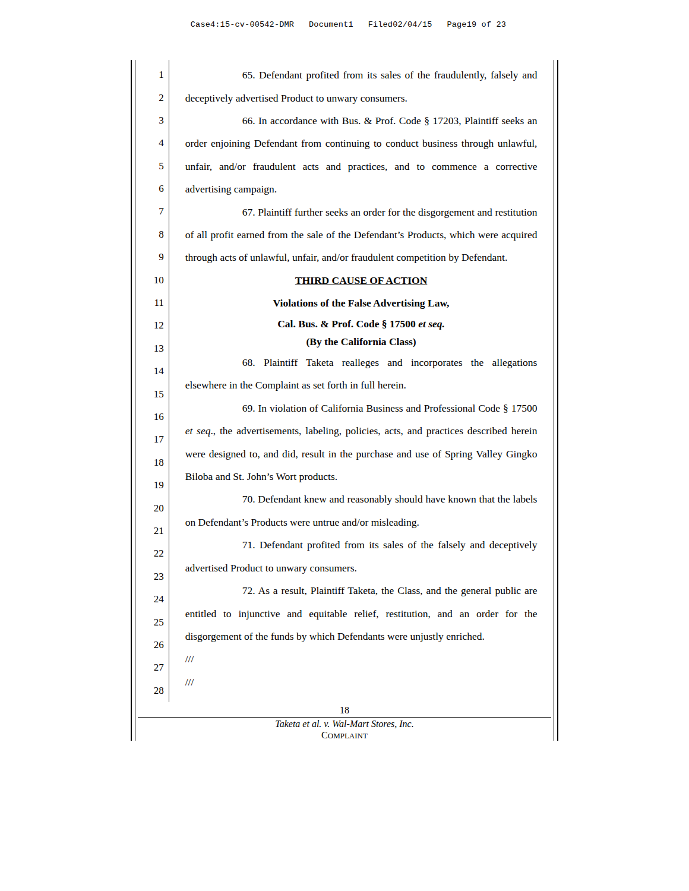Case4:15-cv-00542-DMR Document1 Filed02/04/15 Page19 of 23
1
2
3
4
5
6
7
8
9
10
11
12
13
14
15
16
17
18
19
20
21
22
23
24
25
26
27
28
65. Defendant profited from its sales of the fraudulently, falsely and deceptively advertised Product to unwary consumers.
66. In accordance with Bus. & Prof. Code § 17203, Plaintiff seeks an order enjoining Defendant from continuing to conduct business through unlawful, unfair, and/or fraudulent acts and practices, and to commence a corrective advertising campaign.
67. Plaintiff further seeks an order for the disgorgement and restitution of all profit earned from the sale of the Defendant’s Products, which were acquired through acts of unlawful, unfair, and/or fraudulent competition by Defendant.
THIRD CAUSE OF ACTION
Violations of the False Advertising Law,
Cal. Bus. & Prof. Code § 17500 et seq.
(By the California Class)
68. Plaintiff Taketa realleges and incorporates the allegations elsewhere in the Complaint as set forth in full herein.
69. In violation of California Business and Professional Code § 17500 et seq., the advertisements, labeling, policies, acts, and practices described herein were designed to, and did, result in the purchase and use of Spring Valley Gingko Biloba and St. John’s Wort products.
70. Defendant knew and reasonably should have known that the labels on Defendant’s Products were untrue and/or misleading.
71. Defendant profited from its sales of the falsely and deceptively advertised Product to unwary consumers.
72. As a result, Plaintiff Taketa, the Class, and the general public are entitled to injunctive and equitable relief, restitution, and an order for the disgorgement of the funds by which Defendants were unjustly enriched.
///
///
18
Taketa et al. v. Wal-Mart Stores, Inc.
COMPLAINT